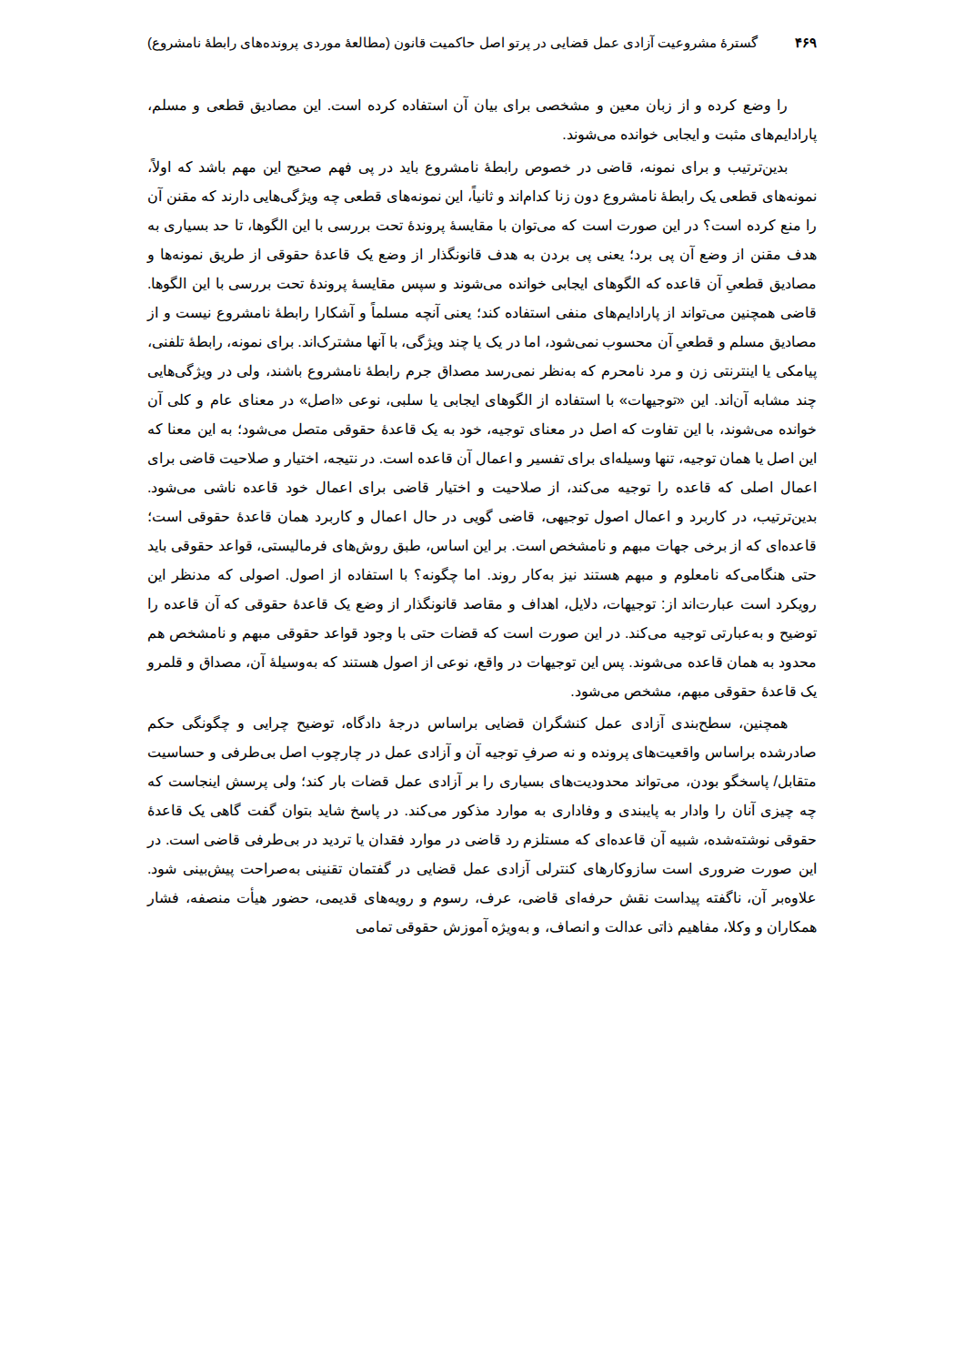۴۶۹ گسترۀ مشروعیت آزادی عمل قضایی در پرتو اصل حاکمیت قانون (مطالعۀ موردی پرونده‌های رابطۀ نامشروع)
را وضع کرده و از زبان معین و مشخصی برای بیان آن استفاده کرده است. این مصادیق قطعی و مسلم، پارادایم‌های مثبت و ایجابی خوانده می‌شوند.
بدین‌ترتیب و برای نمونه، قاضی در خصوص رابطۀ نامشروع باید در پی فهم صحیح این مهم باشد که اولاً، نمونه‌های قطعی یک رابطۀ نامشروع دون زنا کدام‌اند و ثانیاً، این نمونه‌های قطعی چه ویژگی‌هایی دارند که مقنن آن را منع کرده است؟ در این صورت است که می‌توان با مقایسۀ پروندۀ تحت بررسی با این الگوها، تا حد بسیاری به هدف مقنن از وضع آن پی برد؛ یعنی پی بردن به هدف قانونگذار از وضع یک قاعدۀ حقوقی از طریق نمونه‌ها و مصادیق قطعیِ آن قاعده که الگوهای ایجابی خوانده می‌شوند و سپس مقایسۀ پروندۀ تحت بررسی با این الگوها. قاضی همچنین می‌تواند از پارادایم‌های منفی استفاده کند؛ یعنی آنچه مسلماً و آشکارا رابطۀ نامشروع نیست و از مصادیق مسلم و قطعیِ آن محسوب نمی‌شود، اما در یک یا چند ویژگی، با آنها مشترک‌اند. برای نمونه، رابطۀ تلفنی، پیامکی یا اینترنتی زن و مرد نامحرم که به‌نظر نمی‌رسد مصداق جرم رابطۀ نامشروع باشند، ولی در ویژگی‌هایی چند مشابه آن‌اند. این «توجیهات» با استفاده از الگوهای ایجابی یا سلبی، نوعی «اصل» در معنای عام و کلی آن خوانده می‌شوند، با این تفاوت که اصل در معنای توجیه، خود به یک قاعدۀ حقوقی متصل می‌شود؛ به این معنا که این اصل یا همان توجیه، تنها وسیله‌ای برای تفسیر و اعمال آن قاعده است. در نتیجه، اختیار و صلاحیت قاضی برای اعمال اصلی که قاعده را توجیه می‌کند، از صلاحیت و اختیار قاضی برای اعمال خود قاعده ناشی می‌شود. بدین‌ترتیب، در کاربرد و اعمال اصول توجیهی، قاضی گویی در حال اعمال و کاربرد همان قاعدۀ حقوقی است؛ قاعده‌ای که از برخی جهات مبهم و نامشخص است. بر این اساس، طبق روش‌های فرمالیستی، قواعد حقوقی باید حتی هنگامی‌که نامعلوم و مبهم هستند نیز به‌کار روند. اما چگونه؟ با استفاده از اصول. اصولی که مدنظر این رویکرد است عبارت‌اند از: توجیهات، دلایل، اهداف و مقاصد قانونگذار از وضع یک قاعدۀ حقوقی که آن قاعده را توضیح و به‌عبارتی توجیه می‌کند. در این صورت است که قضات حتی با وجود قواعد حقوقی مبهم و نامشخص هم محدود به همان قاعده می‌شوند. پس این توجیهات در واقع، نوعی از اصول هستند که به‌وسیلۀ آن، مصداق و قلمرو یک قاعدۀ حقوقی مبهم، مشخص می‌شود.
همچنین، سطح‌بندی آزادی عمل کنشگران قضایی براساس درجۀ دادگاه، توضیح چرایی و چگونگی حکم صادرشده براساس واقعیت‌های پرونده و نه صرفِ توجیه آن و آزادی عمل در چارچوب اصل بی‌طرفی و حساسیت متقابل/ پاسخگو بودن، می‌تواند محدودیت‌های بسیاری را بر آزادی عمل قضات بار کند؛ ولی پرسش اینجاست که چه چیزی آنان را وادار به پایبندی و وفاداری به موارد مذکور می‌کند. در پاسخ شاید بتوان گفت گاهی یک قاعدۀ حقوقی نوشته‌شده، شبیه آن قاعده‌ای که مستلزم رد قاضی در موارد فقدان یا تردید در بی‌طرفی قاضی است. در این صورت ضروری است سازوکارهای کنترلی آزادی عمل قضایی در گفتمان تقنینی به‌صراحت پیش‌بینی شود. علاوه‌بر آن، ناگفته پیداست نقش حرفه‌ای قاضی، عرف، رسوم و رویه‌های قدیمی، حضور هیأت منصفه، فشار همکاران و وکلا، مفاهیم ذاتی عدالت و انصاف، و به‌ویژه آموزش حقوقی تمامی